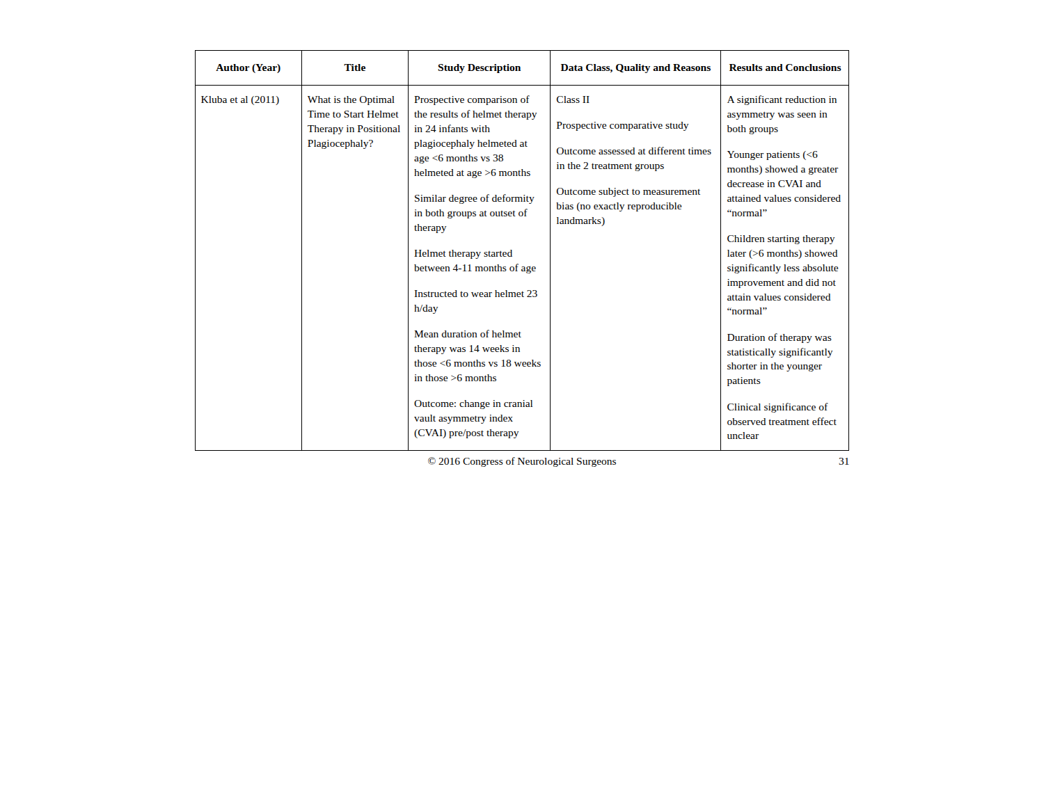| Author (Year) | Title | Study Description | Data Class, Quality and Reasons | Results and Conclusions |
| --- | --- | --- | --- | --- |
| Kluba et al (2011) | What is the Optimal Time to Start Helmet Therapy in Positional Plagiocephaly? | Prospective comparison of the results of helmet therapy in 24 infants with plagiocephaly helmeted at age <6 months vs 38 helmeted at age >6 months Similar degree of deformity in both groups at outset of therapy Helmet therapy started between 4-11 months of age Instructed to wear helmet 23 h/day Mean duration of helmet therapy was 14 weeks in those <6 months vs 18 weeks in those >6 months Outcome: change in cranial vault asymmetry index (CVAI) pre/post therapy | Class II Prospective comparative study Outcome assessed at different times in the 2 treatment groups Outcome subject to measurement bias (no exactly reproducible landmarks) | A significant reduction in asymmetry was seen in both groups Younger patients (<6 months) showed a greater decrease in CVAI and attained values considered “normal” Children starting therapy later (>6 months) showed significantly less absolute improvement and did not attain values considered “normal” Duration of therapy was statistically significantly shorter in the younger patients Clinical significance of observed treatment effect unclear |
© 2016 Congress of Neurological Surgeons 31